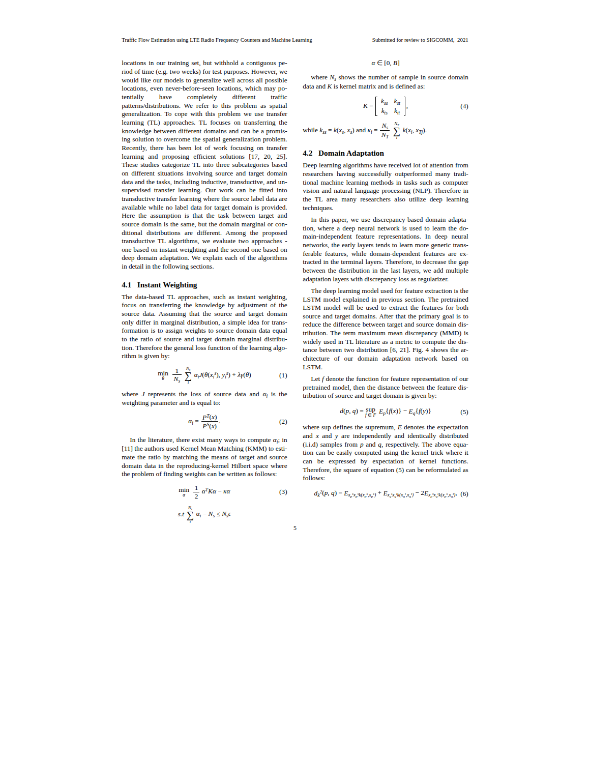Traffic Flow Estimation using LTE Radio Frequency Counters and Machine Learning
Submitted for review to SIGCOMM, 2021
locations in our training set, but withhold a contiguous period of time (e.g. two weeks) for test purposes. However, we would like our models to generalize well across all possible locations, even never-before-seen locations, which may potentially have completely different traffic patterns/distributions. We refer to this problem as spatial generalization. To cope with this problem we use transfer learning (TL) approaches. TL focuses on transferring the knowledge between different domains and can be a promising solution to overcome the spatial generalization problem. Recently, there has been lot of work focusing on transfer learning and proposing efficient solutions [17, 20, 25]. These studies categorize TL into three subcategories based on different situations involving source and target domain data and the tasks, including inductive, transductive, and unsupervised transfer learning. Our work can be fitted into transductive transfer learning where the source label data are available while no label data for target domain is provided. Here the assumption is that the task between target and source domain is the same, but the domain marginal or conditional distributions are different. Among the proposed transductive TL algorithms, we evaluate two approaches - one based on instant weighting and the second one based on deep domain adaptation. We explain each of the algorithms in detail in the following sections.
4.1 Instant Weighting
The data-based TL approaches, such as instant weighting, focus on transferring the knowledge by adjustment of the source data. Assuming that the source and target domain only differ in marginal distribution, a simple idea for transformation is to assign weights to source domain data equal to the ratio of source and target domain marginal distribution. Therefore the general loss function of the learning algorithm is given by:
min θ 1 Ns Ns∑1 αi J(θ(xis), yis) + λγ(θ) (1)
where J represents the loss of source data and αi is the weighting parameter and is equal to:
αi = PT(x) PS(x). (2)
In the literature, there exist many ways to compute αi; in [11] the authors used Kernel Mean Matching (KMM) to estimate the ratio by matching the means of target and source domain data in the reproducing-kernel Hilbert space where the problem of finding weights can be written as follows:
min α 12 αTKα − κα (3)
s.t Ns∑i αi − Ns ≤ Nsε
α ∈ [0, B]
where Ns shows the number of sample in source domain data and K is kernel matrix and is defined as:
K =
| k ss | k st |
| k ts | k tt |
, (4)
while kss = k(xs, xs) and κi = Ns NT NT∑i k(xi, xTj).
4.2 Domain Adaptation
Deep learning algorithms have received lot of attention from researchers having successfully outperformed many traditional machine learning methods in tasks such as computer vision and natural language processing (NLP). Therefore in the TL area many researchers also utilize deep learning techniques.
In this paper, we use discrepancy-based domain adaptation, where a deep neural network is used to learn the domain-independent feature representations. In deep neural networks, the early layers tends to learn more generic transferable features, while domain-dependent features are extracted in the terminal layers. Therefore, to decrease the gap between the distribution in the last layers, we add multiple adaptation layers with discrepancy loss as regularizer.
The deep learning model used for feature extraction is the LSTM model explained in previous section. The pretrained LSTM model will be used to extract the features for both source and target domains. After that the primary goal is to reduce the difference between target and source domain distribution. The term maximum mean discrepancy (MMD) is widely used in TL literature as a metric to compute the distance between two distribution [6, 21]. Fig. 4 shows the architecture of our domain adaptation network based on LSTM.
Let f denote the function for feature representation of our pretrained model, then the distance between the feature distribution of source and target domain is given by:
d(p, q) = sup f ∈ F Ep{f(x)} − Eq{f(y)} (5)
where sup defines the supremum, E denotes the expectation and x and y are independently and identically distributed (i.i.d) samples from p and q, respectively. The above equation can be easily computed using the kernel trick where it can be expressed by expectation of kernel functions. Therefore, the square of equation (5) can be reformulated as follows:
dk2(p, q) = Expsxpsk(xps,xps) + Exqtxqtk(xqt,xqt) − 2Expsxqtk(xps,xqt), (6)
5